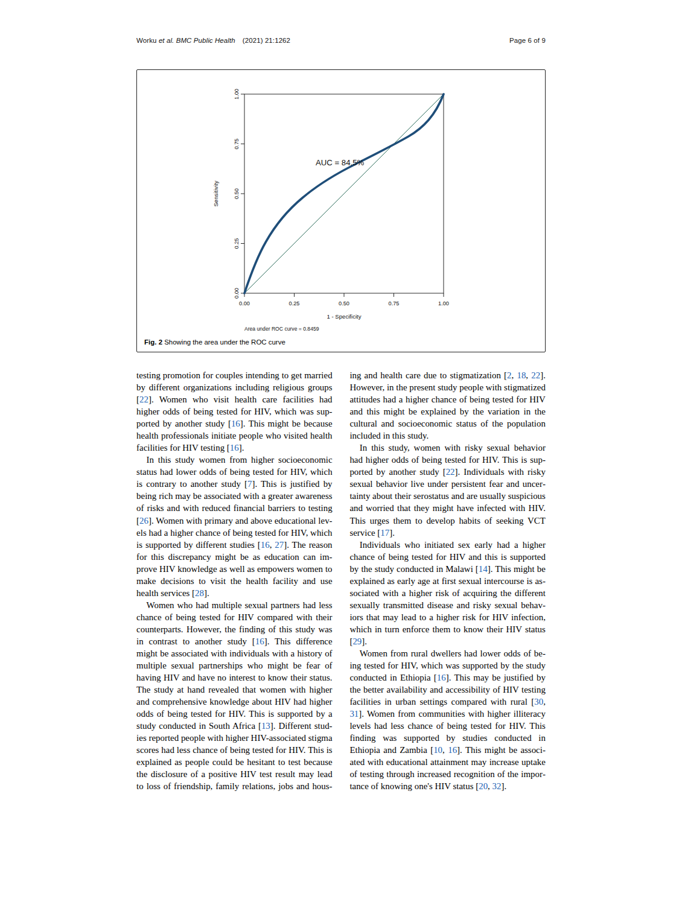Worku et al. BMC Public Health(2021) 21:1262
Page 6 of 9
1.00 0.75 0.50 0.25 0.00 0.00 0.25 0.50 0.75 1.00 Sensitivity 1 - Specificity AUC = 84.5% Area under ROC curve = 0.8459
Fig. 2 Showing the area under the ROC curve
testing promotion for couples intending to get married by different organizations including religious groups [22]. Women who visit health care facilities had higher odds of being tested for HIV, which was supported by another study [16]. This might be because health professionals initiate people who visited health facilities for HIV testing [16].
In this study women from higher socioeconomic status had lower odds of being tested for HIV, which is contrary to another study [7]. This is justified by being rich may be associated with a greater awareness of risks and with reduced financial barriers to testing [26]. Women with primary and above educational levels had a higher chance of being tested for HIV, which is supported by different studies [16, 27]. The reason for this discrepancy might be as education can improve HIV knowledge as well as empowers women to make decisions to visit the health facility and use health services [28].
Women who had multiple sexual partners had less chance of being tested for HIV compared with their counterparts. However, the finding of this study was in contrast to another study [16]. This difference might be associated with individuals with a history of multiple sexual partnerships who might be fear of having HIV and have no interest to know their status. The study at hand revealed that women with higher and comprehensive knowledge about HIV had higher odds of being tested for HIV. This is supported by a study conducted in South Africa [13]. Different studies reported people with higher HIV-associated stigma scores had less chance of being tested for HIV. This is explained as people could be hesitant to test because the disclosure of a positive HIV test result may lead to loss of friendship, family relations, jobs and housing and health care due to stigmatization [2, 18, 22]. However, in the present study people with stigmatized attitudes had a higher chance of being tested for HIV and this might be explained by the variation in the cultural and socioeconomic status of the population included in this study.
In this study, women with risky sexual behavior had higher odds of being tested for HIV. This is supported by another study [22]. Individuals with risky sexual behavior live under persistent fear and uncertainty about their serostatus and are usually suspicious and worried that they might have infected with HIV. This urges them to develop habits of seeking VCT service [17].
Individuals who initiated sex early had a higher chance of being tested for HIV and this is supported by the study conducted in Malawi [14]. This might be explained as early age at first sexual intercourse is associated with a higher risk of acquiring the different sexually transmitted disease and risky sexual behaviors that may lead to a higher risk for HIV infection, which in turn enforce them to know their HIV status [29].
Women from rural dwellers had lower odds of being tested for HIV, which was supported by the study conducted in Ethiopia [16]. This may be justified by the better availability and accessibility of HIV testing facilities in urban settings compared with rural [30, 31]. Women from communities with higher illiteracy levels had less chance of being tested for HIV. This finding was supported by studies conducted in Ethiopia and Zambia [10, 16]. This might be associated with educational attainment may increase uptake of testing through increased recognition of the importance of knowing one's HIV status [20, 32].